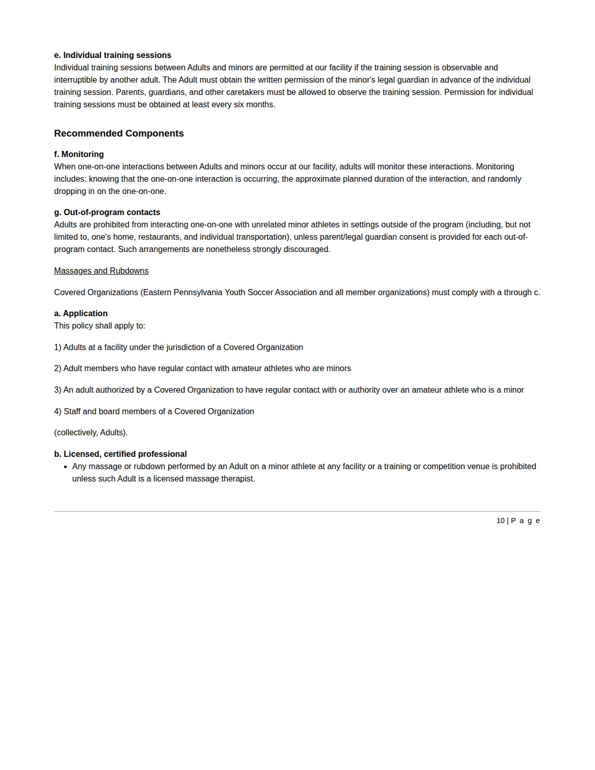e. Individual training sessions
Individual training sessions between Adults and minors are permitted at our facility if the training session is observable and interruptible by another adult. The Adult must obtain the written permission of the minor's legal guardian in advance of the individual training session. Parents, guardians, and other caretakers must be allowed to observe the training session. Permission for individual training sessions must be obtained at least every six months.
Recommended Components
f. Monitoring
When one-on-one interactions between Adults and minors occur at our facility, adults will monitor these interactions. Monitoring includes: knowing that the one-on-one interaction is occurring, the approximate planned duration of the interaction, and randomly dropping in on the one-on-one.
g. Out-of-program contacts
Adults are prohibited from interacting one-on-one with unrelated minor athletes in settings outside of the program (including, but not limited to, one's home, restaurants, and individual transportation), unless parent/legal guardian consent is provided for each out-of-program contact. Such arrangements are nonetheless strongly discouraged.
Massages and Rubdowns
Covered Organizations (Eastern Pennsylvania Youth Soccer Association and all member organizations) must comply with a through c.
a. Application
This policy shall apply to:
1) Adults at a facility under the jurisdiction of a Covered Organization
2) Adult members who have regular contact with amateur athletes who are minors
3) An adult authorized by a Covered Organization to have regular contact with or authority over an amateur athlete who is a minor
4) Staff and board members of a Covered Organization
(collectively, Adults).
b. Licensed, certified professional
Any massage or rubdown performed by an Adult on a minor athlete at any facility or a training or competition venue is prohibited unless such Adult is a licensed massage therapist.
10 | P a g e